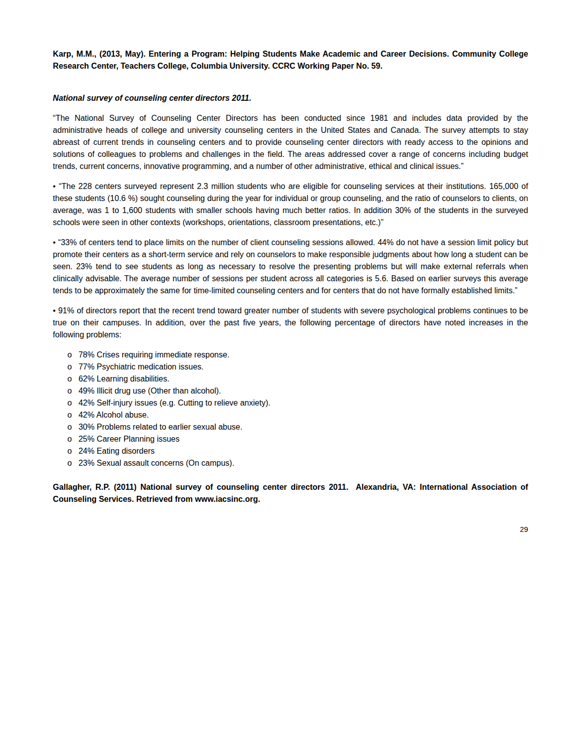Karp, M.M., (2013, May). Entering a Program: Helping Students Make Academic and Career Decisions. Community College Research Center, Teachers College, Columbia University. CCRC Working Paper No. 59.
National survey of counseling center directors 2011.
“The National Survey of Counseling Center Directors has been conducted since 1981 and includes data provided by the administrative heads of college and university counseling centers in the United States and Canada. The survey attempts to stay abreast of current trends in counseling centers and to provide counseling center directors with ready access to the opinions and solutions of colleagues to problems and challenges in the field. The areas addressed cover a range of concerns including budget trends, current concerns, innovative programming, and a number of other administrative, ethical and clinical issues.”
• “The 228 centers surveyed represent 2.3 million students who are eligible for counseling services at their institutions. 165,000 of these students (10.6 %) sought counseling during the year for individual or group counseling, and the ratio of counselors to clients, on average, was 1 to 1,600 students with smaller schools having much better ratios. In addition 30% of the students in the surveyed schools were seen in other contexts (workshops, orientations, classroom presentations, etc.)”
• “33% of centers tend to place limits on the number of client counseling sessions allowed. 44% do not have a session limit policy but promote their centers as a short-term service and rely on counselors to make responsible judgments about how long a student can be seen. 23% tend to see students as long as necessary to resolve the presenting problems but will make external referrals when clinically advisable. The average number of sessions per student across all categories is 5.6. Based on earlier surveys this average tends to be approximately the same for time-limited counseling centers and for centers that do not have formally established limits.”
• 91% of directors report that the recent trend toward greater number of students with severe psychological problems continues to be true on their campuses. In addition, over the past five years, the following percentage of directors have noted increases in the following problems:
78% Crises requiring immediate response.
77% Psychiatric medication issues.
62% Learning disabilities.
49% Illicit drug use (Other than alcohol).
42% Self-injury issues (e.g. Cutting to relieve anxiety).
42% Alcohol abuse.
30% Problems related to earlier sexual abuse.
25% Career Planning issues
24% Eating disorders
23% Sexual assault concerns (On campus).
Gallagher, R.P. (2011) National survey of counseling center directors 2011. Alexandria, VA: International Association of Counseling Services. Retrieved from www.iacsinc.org.
29